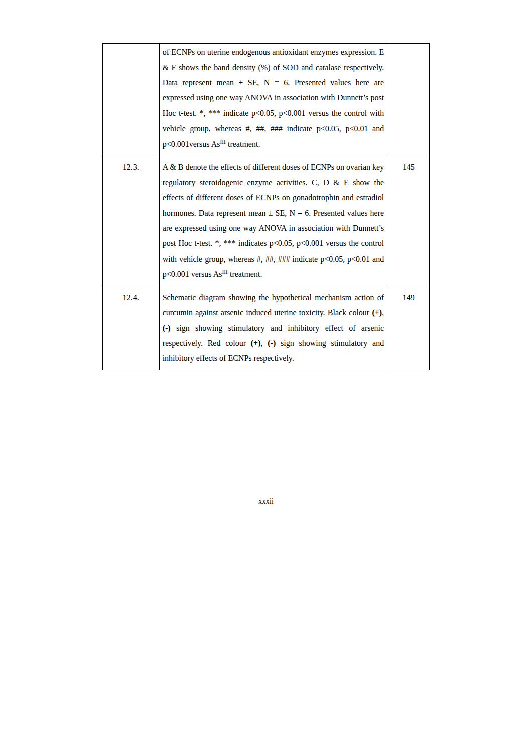| | of ECNPs on uterine endogenous antioxidant enzymes expression. E & F shows the band density (%) of SOD and catalase respectively. Data represent mean ± SE, N = 6. Presented values here are expressed using one way ANOVA in association with Dunnett’s post Hoc t-test. *, *** indicate p<0.05, p<0.001 versus the control with vehicle group, whereas #, ##, ### indicate p<0.05, p<0.01 and p<0.001versus As III treatment. | |
| 12.3. | A & B denote the effects of different doses of ECNPs on ovarian key regulatory steroidogenic enzyme activities. C, D & E show the effects of different doses of ECNPs on gonadotrophin and estradiol hormones. Data represent mean ± SE, N = 6. Presented values here are expressed using one way ANOVA in association with Dunnett’s post Hoc t-test. *, *** indicates p<0.05, p<0.001 versus the control with vehicle group, whereas #, ##, ### indicate p<0.05, p<0.01 and p<0.001 versus As III treatment. | 145 |
| 12.4. | Schematic diagram showing the hypothetical mechanism action of curcumin against arsenic induced uterine toxicity. Black colour (+) , (-) sign showing stimulatory and inhibitory effect of arsenic respectively. Red colour (+) , (-) sign showing stimulatory and inhibitory effects of ECNPs respectively. | 149 |
xxxii